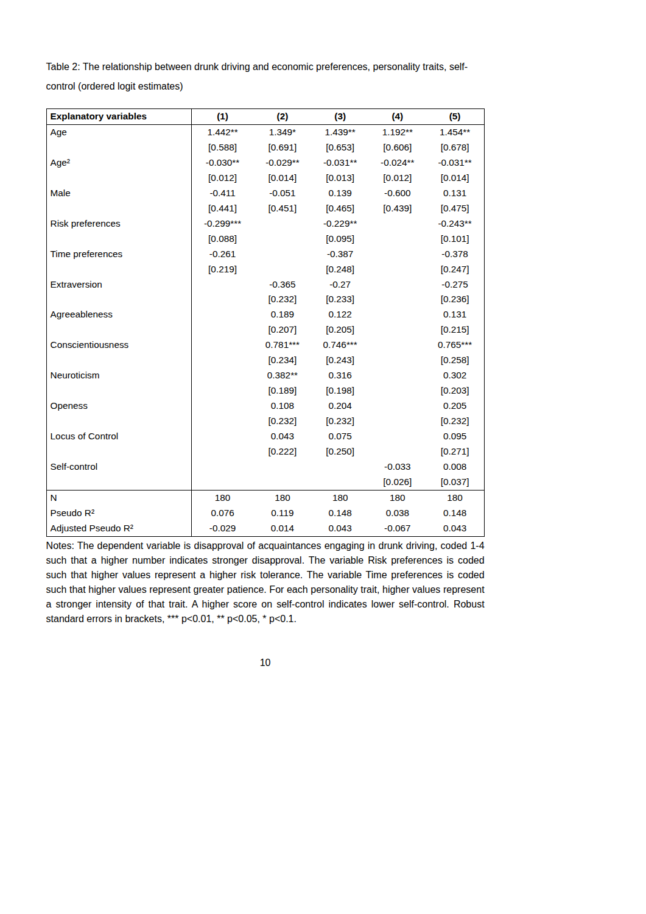Table 2: The relationship between drunk driving and economic preferences, personality traits, self-control (ordered logit estimates)
| Explanatory variables | (1) | (2) | (3) | (4) | (5) |
| --- | --- | --- | --- | --- | --- |
| Age | 1.442** | 1.349* | 1.439** | 1.192** | 1.454** |
| | [0.588] | [0.691] | [0.653] | [0.606] | [0.678] |
| Age² | -0.030** | -0.029** | -0.031** | -0.024** | -0.031** |
| | [0.012] | [0.014] | [0.013] | [0.012] | [0.014] |
| Male | -0.411 | -0.051 | 0.139 | -0.600 | 0.131 |
| | [0.441] | [0.451] | [0.465] | [0.439] | [0.475] |
| Risk preferences | -0.299*** | | -0.229** | | -0.243** |
| | [0.088] | | [0.095] | | [0.101] |
| Time preferences | -0.261 | | -0.387 | | -0.378 |
| | [0.219] | | [0.248] | | [0.247] |
| Extraversion | | -0.365 | -0.27 | | -0.275 |
| | | [0.232] | [0.233] | | [0.236] |
| Agreeableness | | 0.189 | 0.122 | | 0.131 |
| | | [0.207] | [0.205] | | [0.215] |
| Conscientiousness | | 0.781*** | 0.746*** | | 0.765*** |
| | | [0.234] | [0.243] | | [0.258] |
| Neuroticism | | 0.382** | 0.316 | | 0.302 |
| | | [0.189] | [0.198] | | [0.203] |
| Openess | | 0.108 | 0.204 | | 0.205 |
| | | [0.232] | [0.232] | | [0.232] |
| Locus of Control | | 0.043 | 0.075 | | 0.095 |
| | | [0.222] | [0.250] | | [0.271] |
| Self-control | | | | -0.033 | 0.008 |
| | | | | [0.026] | [0.037] |
| N | 180 | 180 | 180 | 180 | 180 |
| Pseudo R² | 0.076 | 0.119 | 0.148 | 0.038 | 0.148 |
| Adjusted Pseudo R² | -0.029 | 0.014 | 0.043 | -0.067 | 0.043 |
Notes: The dependent variable is disapproval of acquaintances engaging in drunk driving, coded 1-4 such that a higher number indicates stronger disapproval. The variable Risk preferences is coded such that higher values represent a higher risk tolerance. The variable Time preferences is coded such that higher values represent greater patience. For each personality trait, higher values represent a stronger intensity of that trait. A higher score on self-control indicates lower self-control. Robust standard errors in brackets, *** p<0.01, ** p<0.05, * p<0.1.
10